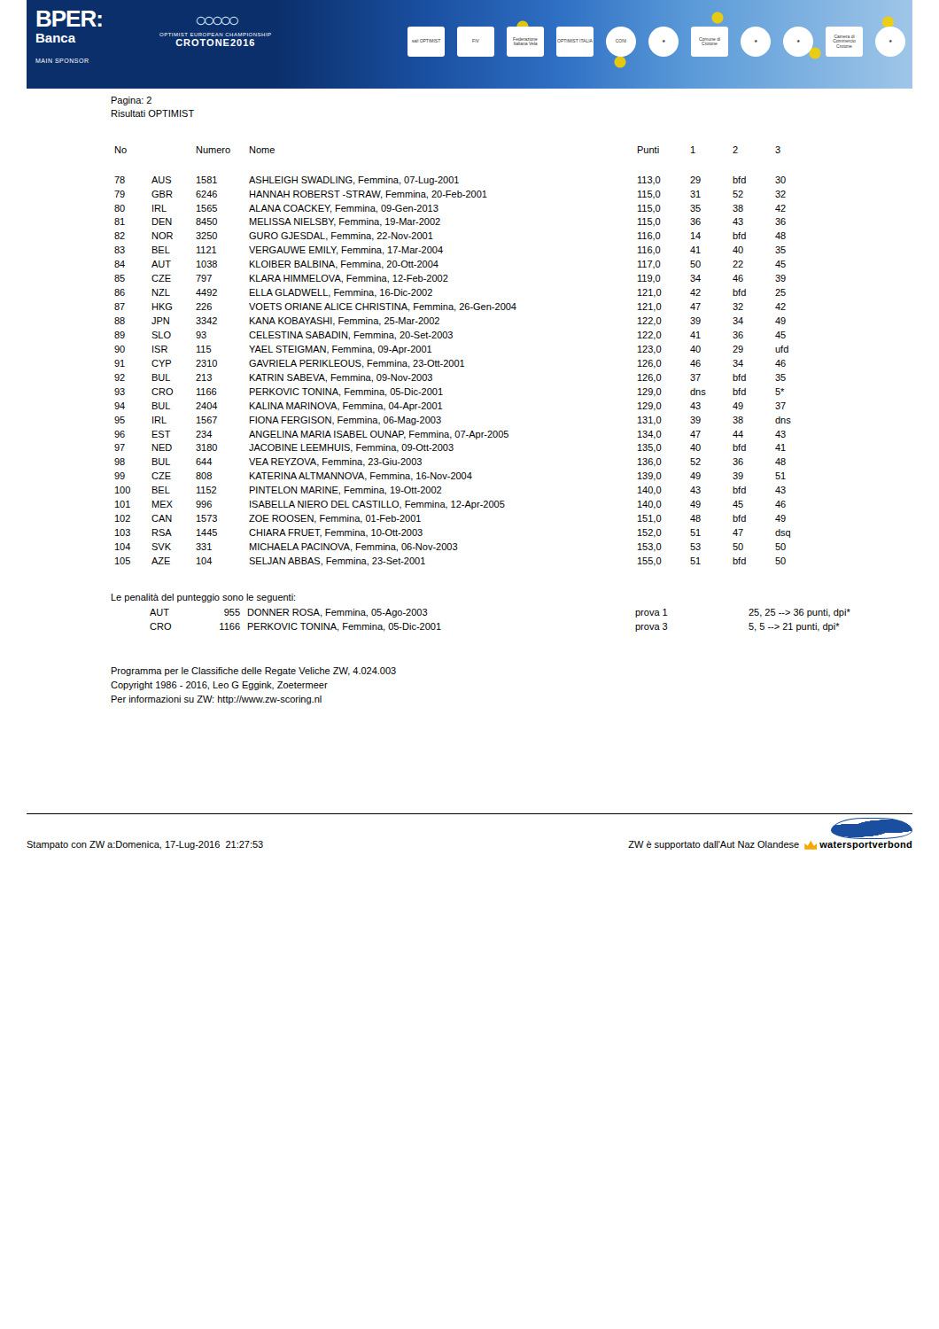BPER:
Banca
MAIN SPONSOR
○○○○○
OPTIMIST EUROPEAN CHAMPIONSHIP
CROTONE2016
sail OPTIMIST
FIV
Federazione Italiana Vela
OPTIMIST ITALIA
CONI
★
Comune di Crotone
★
★
Camera di Commercio Crotone
★
Pagina: 2
Risultati OPTIMIST
| No | | Numero | Nome | Punti | 1 | 2 | 3 |
| --- | --- | --- | --- | --- | --- | --- | --- |
| 78 | AUS | 1581 | ASHLEIGH SWADLING, Femmina, 07-Lug-2001 | 113,0 | 29 | bfd | 30 |
| 79 | GBR | 6246 | HANNAH ROBERST -STRAW, Femmina, 20-Feb-2001 | 115,0 | 31 | 52 | 32 |
| 80 | IRL | 1565 | ALANA COACKEY, Femmina, 09-Gen-2013 | 115,0 | 35 | 38 | 42 |
| 81 | DEN | 8450 | MELISSA NIELSBY, Femmina, 19-Mar-2002 | 115,0 | 36 | 43 | 36 |
| 82 | NOR | 3250 | GURO GJESDAL, Femmina, 22-Nov-2001 | 116,0 | 14 | bfd | 48 |
| 83 | BEL | 1121 | VERGAUWE EMILY, Femmina, 17-Mar-2004 | 116,0 | 41 | 40 | 35 |
| 84 | AUT | 1038 | KLOIBER BALBINA, Femmina, 20-Ott-2004 | 117,0 | 50 | 22 | 45 |
| 85 | CZE | 797 | KLARA HIMMELOVA, Femmina, 12-Feb-2002 | 119,0 | 34 | 46 | 39 |
| 86 | NZL | 4492 | ELLA GLADWELL, Femmina, 16-Dic-2002 | 121,0 | 42 | bfd | 25 |
| 87 | HKG | 226 | VOETS ORIANE ALICE CHRISTINA, Femmina, 26-Gen-2004 | 121,0 | 47 | 32 | 42 |
| 88 | JPN | 3342 | KANA KOBAYASHI, Femmina, 25-Mar-2002 | 122,0 | 39 | 34 | 49 |
| 89 | SLO | 93 | CELESTINA SABADIN, Femmina, 20-Set-2003 | 122,0 | 41 | 36 | 45 |
| 90 | ISR | 115 | YAEL STEIGMAN, Femmina, 09-Apr-2001 | 123,0 | 40 | 29 | ufd |
| 91 | CYP | 2310 | GAVRIELA PERIKLEOUS, Femmina, 23-Ott-2001 | 126,0 | 46 | 34 | 46 |
| 92 | BUL | 213 | KATRIN SABEVA, Femmina, 09-Nov-2003 | 126,0 | 37 | bfd | 35 |
| 93 | CRO | 1166 | PERKOVIC TONINA, Femmina, 05-Dic-2001 | 129,0 | dns | bfd | 5* |
| 94 | BUL | 2404 | KALINA MARINOVA, Femmina, 04-Apr-2001 | 129,0 | 43 | 49 | 37 |
| 95 | IRL | 1567 | FIONA FERGISON, Femmina, 06-Mag-2003 | 131,0 | 39 | 38 | dns |
| 96 | EST | 234 | ANGELINA MARIA ISABEL OUNAP, Femmina, 07-Apr-2005 | 134,0 | 47 | 44 | 43 |
| 97 | NED | 3180 | JACOBINE LEEMHUIS, Femmina, 09-Ott-2003 | 135,0 | 40 | bfd | 41 |
| 98 | BUL | 644 | VEA REYZOVA, Femmina, 23-Giu-2003 | 136,0 | 52 | 36 | 48 |
| 99 | CZE | 808 | KATERINA ALTMANNOVA, Femmina, 16-Nov-2004 | 139,0 | 49 | 39 | 51 |
| 100 | BEL | 1152 | PINTELON MARINE, Femmina, 19-Ott-2002 | 140,0 | 43 | bfd | 43 |
| 101 | MEX | 996 | ISABELLA NIERO DEL CASTILLO, Femmina, 12-Apr-2005 | 140,0 | 49 | 45 | 46 |
| 102 | CAN | 1573 | ZOE ROOSEN, Femmina, 01-Feb-2001 | 151,0 | 48 | bfd | 49 |
| 103 | RSA | 1445 | CHIARA FRUET, Femmina, 10-Ott-2003 | 152,0 | 51 | 47 | dsq |
| 104 | SVK | 331 | MICHAELA PACINOVA, Femmina, 06-Nov-2003 | 153,0 | 53 | 50 | 50 |
| 105 | AZE | 104 | SELJAN ABBAS, Femmina, 23-Set-2001 | 155,0 | 51 | bfd | 50 |
Le penalità del punteggio sono le seguenti:
| AUT | 955 | DONNER ROSA, Femmina, 05-Ago-2003 | prova 1 | 25, 25 --> 36 punti, dpi* |
| CRO | 1166 | PERKOVIC TONINA, Femmina, 05-Dic-2001 | prova 3 | 5, 5 --> 21 punti, dpi* |
Programma per le Classifiche delle Regate Veliche ZW, 4.024.003
Copyright 1986 - 2016, Leo G Eggink, Zoetermeer
Per informazioni su ZW: http://www.zw-scoring.nl
Stampato con ZW a:Domenica, 17-Lug-2016 21:27:53
ZW è supportato dall'Aut Naz Olandese watersportverbond